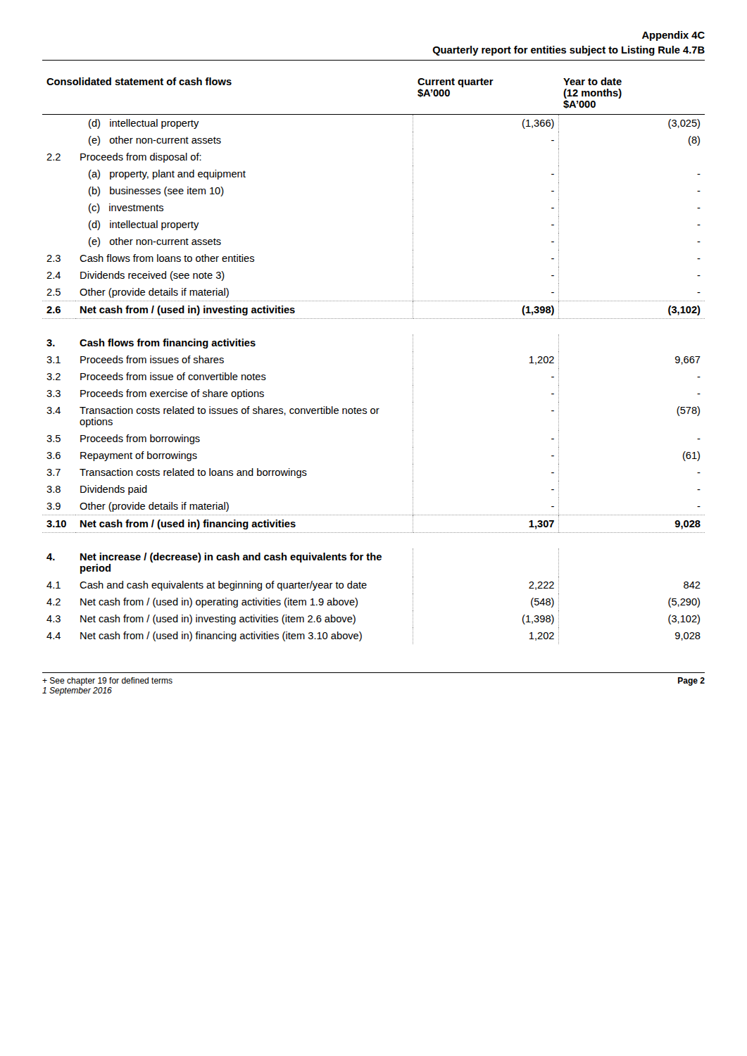Appendix 4C
Quarterly report for entities subject to Listing Rule 4.7B
| Consolidated statement of cash flows | Current quarter $A’000 | Year to date (12 months) $A’000 |
| --- | --- | --- |
| | (d) intellectual property | (1,366) | (3,025) |
| | (e) other non-current assets | - | (8) |
| 2.2 | Proceeds from disposal of: | | |
| | (a) property, plant and equipment | - | - |
| | (b) businesses (see item 10) | - | - |
| | (c) investments | - | - |
| | (d) intellectual property | - | - |
| | (e) other non-current assets | - | - |
| 2.3 | Cash flows from loans to other entities | - | - |
| 2.4 | Dividends received (see note 3) | - | - |
| 2.5 | Other (provide details if material) | - | - |
| 2.6 | Net cash from / (used in) investing activities | (1,398) | (3,102) |
| 3. | Cash flows from financing activities | | |
| 3.1 | Proceeds from issues of shares | 1,202 | 9,667 |
| 3.2 | Proceeds from issue of convertible notes | - | - |
| 3.3 | Proceeds from exercise of share options | - | - |
| 3.4 | Transaction costs related to issues of shares, convertible notes or options | - | (578) |
| 3.5 | Proceeds from borrowings | - | - |
| 3.6 | Repayment of borrowings | - | (61) |
| 3.7 | Transaction costs related to loans and borrowings | - | - |
| 3.8 | Dividends paid | - | - |
| 3.9 | Other (provide details if material) | - | - |
| 3.10 | Net cash from / (used in) financing activities | 1,307 | 9,028 |
| 4. | Net increase / (decrease) in cash and cash equivalents for the period | | |
| 4.1 | Cash and cash equivalents at beginning of quarter/year to date | 2,222 | 842 |
| 4.2 | Net cash from / (used in) operating activities (item 1.9 above) | (548) | (5,290) |
| 4.3 | Net cash from / (used in) investing activities (item 2.6 above) | (1,398) | (3,102) |
| 4.4 | Net cash from / (used in) financing activities (item 3.10 above) | 1,202 | 9,028 |
+ See chapter 19 for defined terms
1 September 2016
Page 2